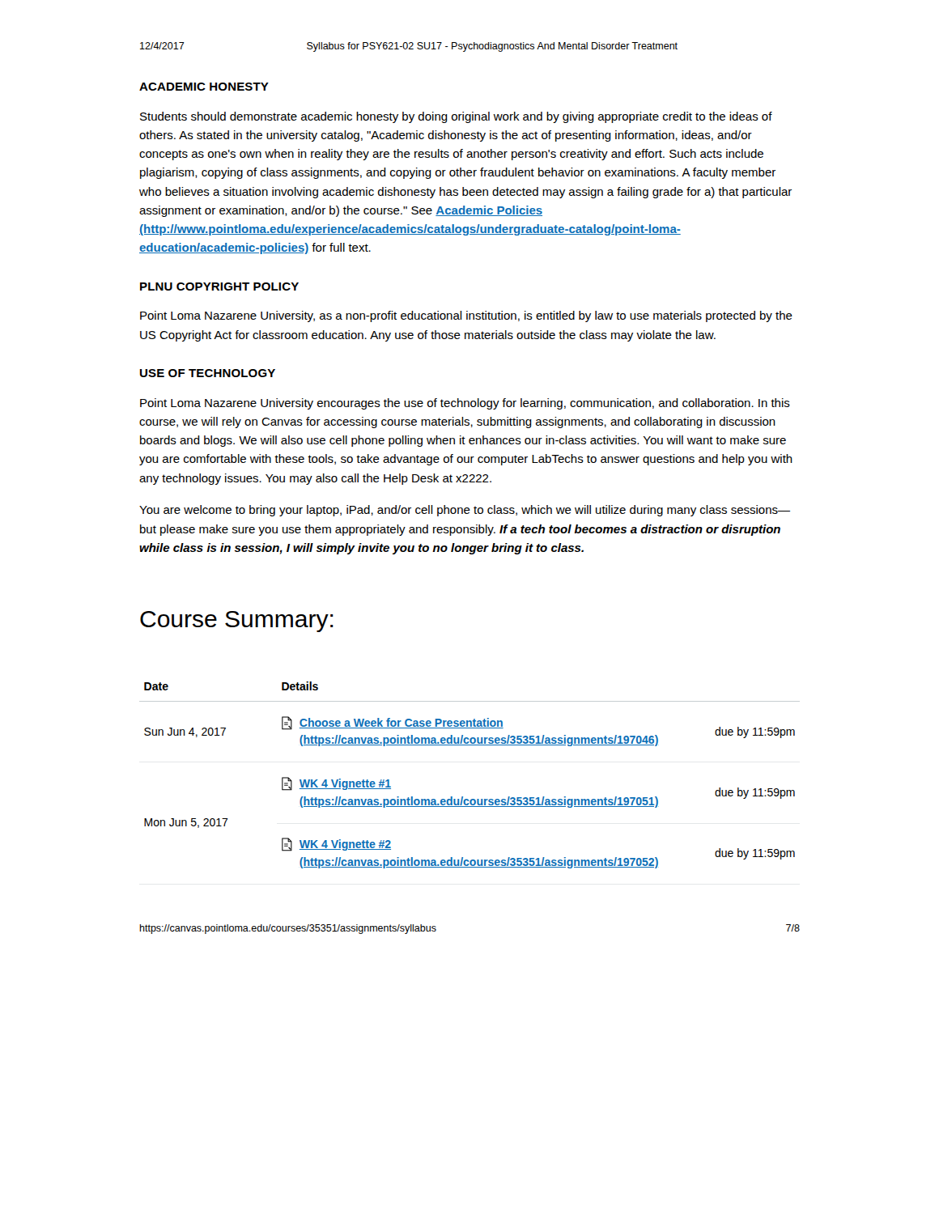12/4/2017 Syllabus for PSY621-02 SU17 - Psychodiagnostics And Mental Disorder Treatment
ACADEMIC HONESTY
Students should demonstrate academic honesty by doing original work and by giving appropriate credit to the ideas of others. As stated in the university catalog, "Academic dishonesty is the act of presenting information, ideas, and/or concepts as one's own when in reality they are the results of another person's creativity and effort. Such acts include plagiarism, copying of class assignments, and copying or other fraudulent behavior on examinations. A faculty member who believes a situation involving academic dishonesty has been detected may assign a failing grade for a) that particular assignment or examination, and/or b) the course." See Academic Policies (http://www.pointloma.edu/experience/academics/catalogs/undergraduate-catalog/point-loma-education/academic-policies) for full text.
PLNU COPYRIGHT POLICY
Point Loma Nazarene University, as a non-profit educational institution, is entitled by law to use materials protected by the US Copyright Act for classroom education. Any use of those materials outside the class may violate the law.
USE OF TECHNOLOGY
Point Loma Nazarene University encourages the use of technology for learning, communication, and collaboration. In this course, we will rely on Canvas for accessing course materials, submitting assignments, and collaborating in discussion boards and blogs. We will also use cell phone polling when it enhances our in-class activities. You will want to make sure you are comfortable with these tools, so take advantage of our computer LabTechs to answer questions and help you with any technology issues. You may also call the Help Desk at x2222.
You are welcome to bring your laptop, iPad, and/or cell phone to class, which we will utilize during many class sessions—but please make sure you use them appropriately and responsibly. If a tech tool becomes a distraction or disruption while class is in session, I will simply invite you to no longer bring it to class.
Course Summary:
| Date | Details | |
| --- | --- | --- |
| Sun Jun 4, 2017 | Choose a Week for Case Presentation (https://canvas.pointloma.edu/courses/35351/assignments/197046) | due by 11:59pm |
| Mon Jun 5, 2017 | WK 4 Vignette #1 (https://canvas.pointloma.edu/courses/35351/assignments/197051) | due by 11:59pm |
| WK 4 Vignette #2 (https://canvas.pointloma.edu/courses/35351/assignments/197052) | due by 11:59pm |
https://canvas.pointloma.edu/courses/35351/assignments/syllabus 7/8